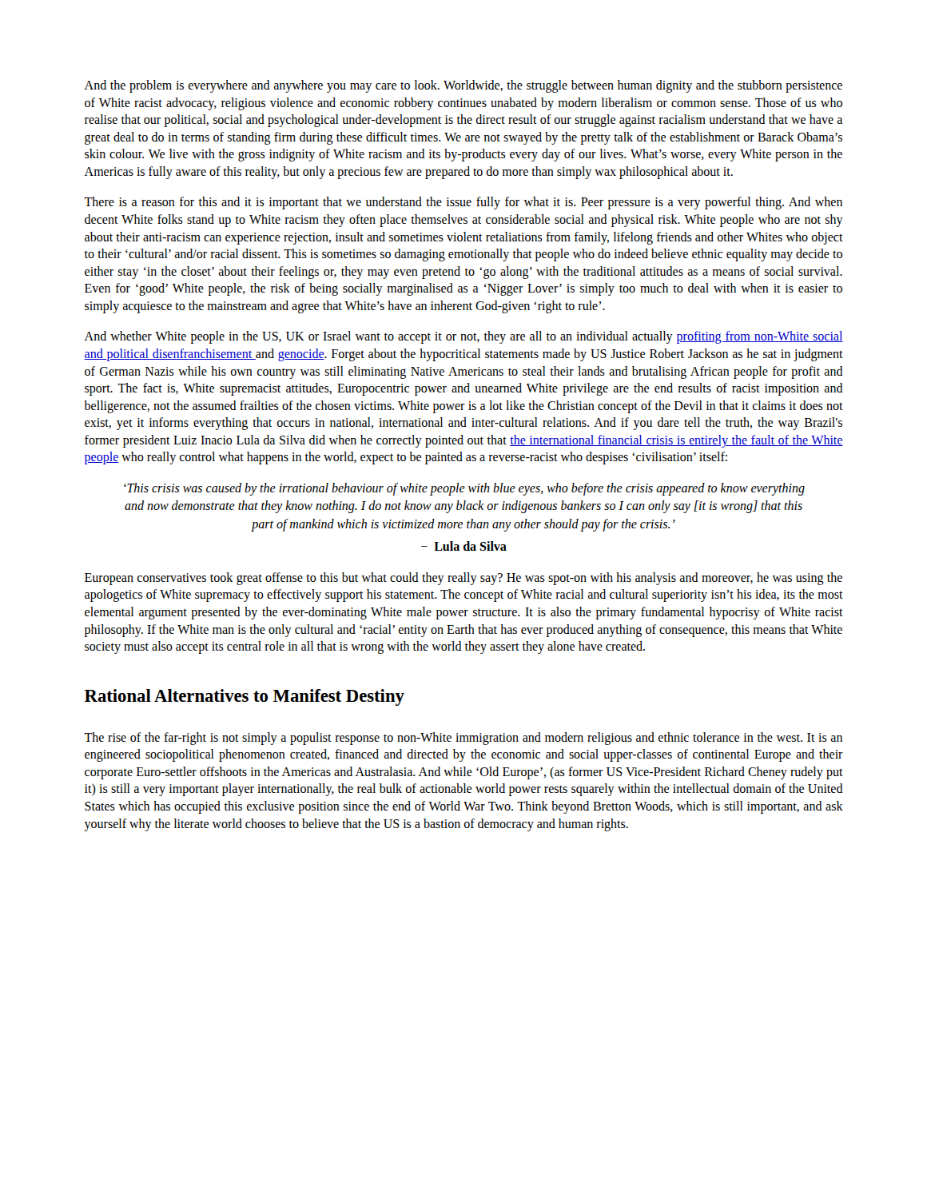And the problem is everywhere and anywhere you may care to look. Worldwide, the struggle between human dignity and the stubborn persistence of White racist advocacy, religious violence and economic robbery continues unabated by modern liberalism or common sense. Those of us who realise that our political, social and psychological under-development is the direct result of our struggle against racialism understand that we have a great deal to do in terms of standing firm during these difficult times. We are not swayed by the pretty talk of the establishment or Barack Obama’s skin colour. We live with the gross indignity of White racism and its by-products every day of our lives. What’s worse, every White person in the Americas is fully aware of this reality, but only a precious few are prepared to do more than simply wax philosophical about it.
There is a reason for this and it is important that we understand the issue fully for what it is. Peer pressure is a very powerful thing. And when decent White folks stand up to White racism they often place themselves at considerable social and physical risk. White people who are not shy about their anti-racism can experience rejection, insult and sometimes violent retaliations from family, lifelong friends and other Whites who object to their ‘cultural’ and/or racial dissent. This is sometimes so damaging emotionally that people who do indeed believe ethnic equality may decide to either stay ‘in the closet’ about their feelings or, they may even pretend to ‘go along’ with the traditional attitudes as a means of social survival. Even for ‘good’ White people, the risk of being socially marginalised as a ‘Nigger Lover’ is simply too much to deal with when it is easier to simply acquiesce to the mainstream and agree that White’s have an inherent God-given ‘right to rule’.
And whether White people in the US, UK or Israel want to accept it or not, they are all to an individual actually profiting from non-White social and political disenfranchisement and genocide. Forget about the hypocritical statements made by US Justice Robert Jackson as he sat in judgment of German Nazis while his own country was still eliminating Native Americans to steal their lands and brutalising African people for profit and sport. The fact is, White supremacist attitudes, Europocentric power and unearned White privilege are the end results of racist imposition and belligerence, not the assumed frailties of the chosen victims. White power is a lot like the Christian concept of the Devil in that it claims it does not exist, yet it informs everything that occurs in national, international and inter-cultural relations. And if you dare tell the truth, the way Brazil's former president Luiz Inacio Lula da Silva did when he correctly pointed out that the international financial crisis is entirely the fault of the White people who really control what happens in the world, expect to be painted as a reverse-racist who despises ‘civilisation’ itself:
‘This crisis was caused by the irrational behaviour of white people with blue eyes, who before the crisis appeared to know everything and now demonstrate that they know nothing. I do not know any black or indigenous bankers so I can only say [it is wrong] that this part of mankind which is victimized more than any other should pay for the crisis.’
− Lula da Silva
European conservatives took great offense to this but what could they really say? He was spot-on with his analysis and moreover, he was using the apologetics of White supremacy to effectively support his statement. The concept of White racial and cultural superiority isn’t his idea, its the most elemental argument presented by the ever-dominating White male power structure. It is also the primary fundamental hypocrisy of White racist philosophy. If the White man is the only cultural and ‘racial’ entity on Earth that has ever produced anything of consequence, this means that White society must also accept its central role in all that is wrong with the world they assert they alone have created.
Rational Alternatives to Manifest Destiny
The rise of the far-right is not simply a populist response to non-White immigration and modern religious and ethnic tolerance in the west. It is an engineered sociopolitical phenomenon created, financed and directed by the economic and social upper-classes of continental Europe and their corporate Euro-settler offshoots in the Americas and Australasia. And while ‘Old Europe’, (as former US Vice-President Richard Cheney rudely put it) is still a very important player internationally, the real bulk of actionable world power rests squarely within the intellectual domain of the United States which has occupied this exclusive position since the end of World War Two. Think beyond Bretton Woods, which is still important, and ask yourself why the literate world chooses to believe that the US is a bastion of democracy and human rights.